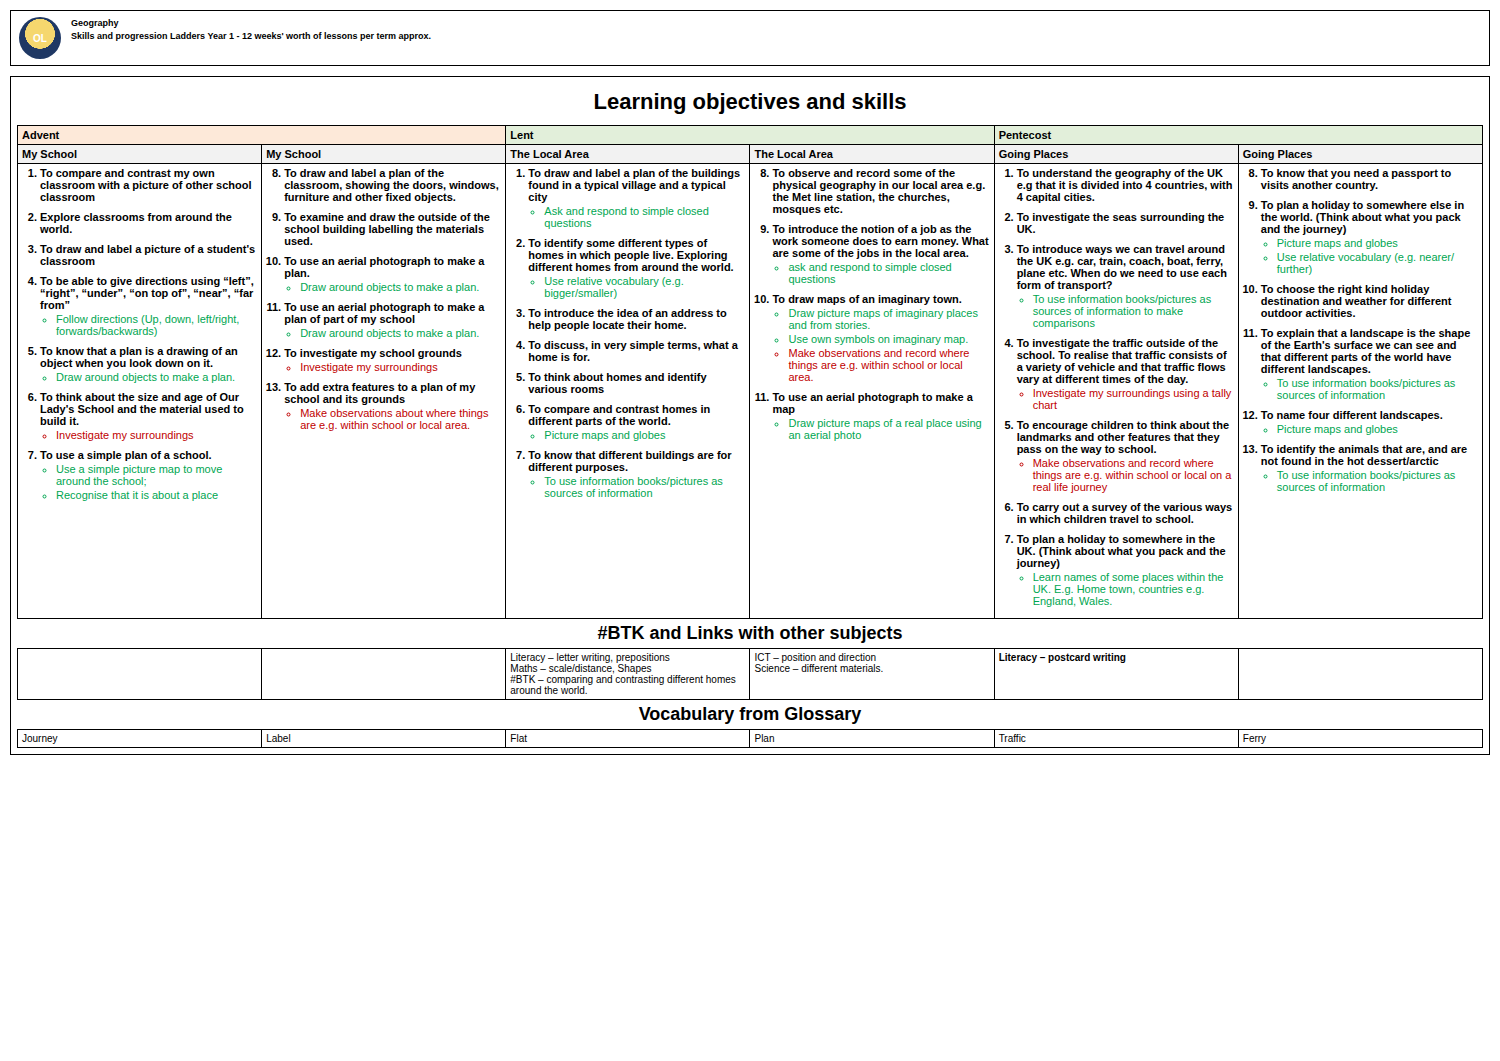Geography
Skills and progression Ladders Year 1 - 12 weeks' worth of lessons per term approx.
Learning objectives and skills
| Advent | Lent | Pentecost |
| My School | My School | The Local Area | The Local Area | Going Places | Going Places |
| To compare and contrast my own classroom with a picture of other school classroom Explore classrooms from around the world. To draw and label a picture of a student's classroom To be able to give directions using “left”, “right”, “under”, “on top of”, “near”, “far from” Follow directions (Up, down, left/right, forwards/backwards) To know that a plan is a drawing of an object when you look down on it. Draw around objects to make a plan. To think about the size and age of Our Lady's School and the material used to build it. Investigate my surroundings To use a simple plan of a school. Use a simple picture map to move around the school; Recognise that it is about a place | To draw and label a plan of the classroom, showing the doors, windows, furniture and other fixed objects. To examine and draw the outside of the school building labelling the materials used. To use an aerial photograph to make a plan. Draw around objects to make a plan. To use an aerial photograph to make a plan of part of my school Draw around objects to make a plan. To investigate my school grounds Investigate my surroundings To add extra features to a plan of my school and its grounds Make observations about where things are e.g. within school or local area. | To draw and label a plan of the buildings found in a typical village and a typical city Ask and respond to simple closed questions To identify some different types of homes in which people live. Exploring different homes from around the world. Use relative vocabulary (e.g. bigger/smaller) To introduce the idea of an address to help people locate their home. To discuss, in very simple terms, what a home is for. To think about homes and identify various rooms To compare and contrast homes in different parts of the world. Picture maps and globes To know that different buildings are for different purposes. To use information books/pictures as sources of information | To observe and record some of the physical geography in our local area e.g. the Met line station, the churches, mosques etc. To introduce the notion of a job as the work someone does to earn money. What are some of the jobs in the local area. ask and respond to simple closed questions To draw maps of an imaginary town. Draw picture maps of imaginary places and from stories. Use own symbols on imaginary map. Make observations and record where things are e.g. within school or local area. To use an aerial photograph to make a map Draw picture maps of a real place using an aerial photo | To understand the geography of the UK e.g that it is divided into 4 countries, with 4 capital cities. To investigate the seas surrounding the UK. To introduce ways we can travel around the UK e.g. car, train, coach, boat, ferry, plane etc. When do we need to use each form of transport? To use information books/pictures as sources of information to make comparisons To investigate the traffic outside of the school. To realise that traffic consists of a variety of vehicle and that traffic flows vary at different times of the day. Investigate my surroundings using a tally chart To encourage children to think about the landmarks and other features that they pass on the way to school. Make observations and record where things are e.g. within school or local on a real life journey To carry out a survey of the various ways in which children travel to school. To plan a holiday to somewhere in the UK. (Think about what you pack and the journey) Learn names of some places within the UK. E.g. Home town, countries e.g. England, Wales. | To know that you need a passport to visits another country. To plan a holiday to somewhere else in the world. (Think about what you pack and the journey) Picture maps and globes Use relative vocabulary (e.g. nearer/ further) To choose the right kind holiday destination and weather for different outdoor activities. To explain that a landscape is the shape of the Earth's surface we can see and that different parts of the world have different landscapes. To use information books/pictures as sources of information To name four different landscapes. Picture maps and globes To identify the animals that are, and are not found in the hot dessert/arctic To use information books/pictures as sources of information |
#BTK and Links with other subjects
| | | Literacy – letter writing, prepositions Maths – scale/distance, Shapes #BTK – comparing and contrasting different homes around the world. | ICT – position and direction Science – different materials. | Literacy – postcard writing | |
Vocabulary from Glossary
| Journey | Label | Flat | Plan | Traffic | Ferry |